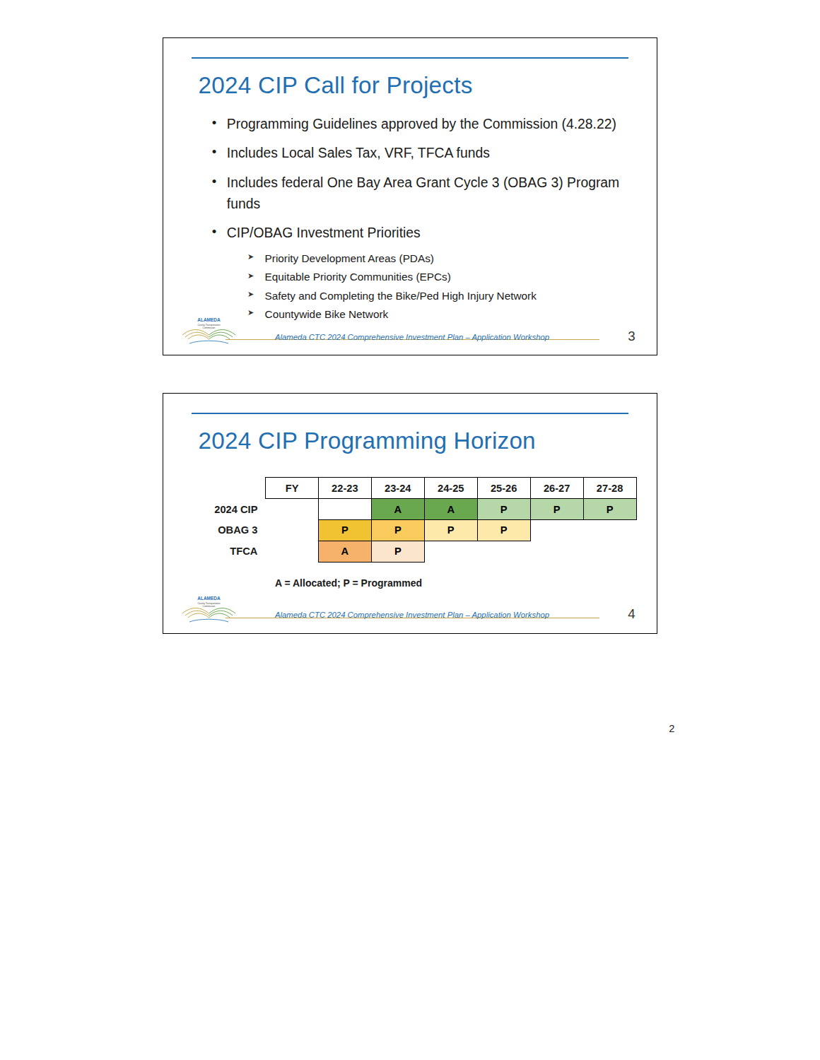2024 CIP Call for Projects
Programming Guidelines approved by the Commission (4.28.22)
Includes Local Sales Tax, VRF, TFCA funds
Includes federal One Bay Area Grant Cycle 3 (OBAG 3) Program funds
CIP/OBAG Investment Priorities
Priority Development Areas (PDAs)
Equitable Priority Communities (EPCs)
Safety and Completing the Bike/Ped High Injury Network
Countywide Bike Network
Alameda CTC 2024 Comprehensive Investment Plan – Application Workshop
3
ALAMEDA County Transportation Commission
2024 CIP Programming Horizon
| | FY | 22-23 | 23-24 | 24-25 | 25-26 | 26-27 | 27-28 |
| 2024 CIP | | | A | A | P | P | P |
| OBAG 3 | | P | P | P | P | | |
| TFCA | | A | P | | | | |
A = Allocated; P = Programmed
Alameda CTC 2024 Comprehensive Investment Plan – Application Workshop
4
ALAMEDA County Transportation Commission
2